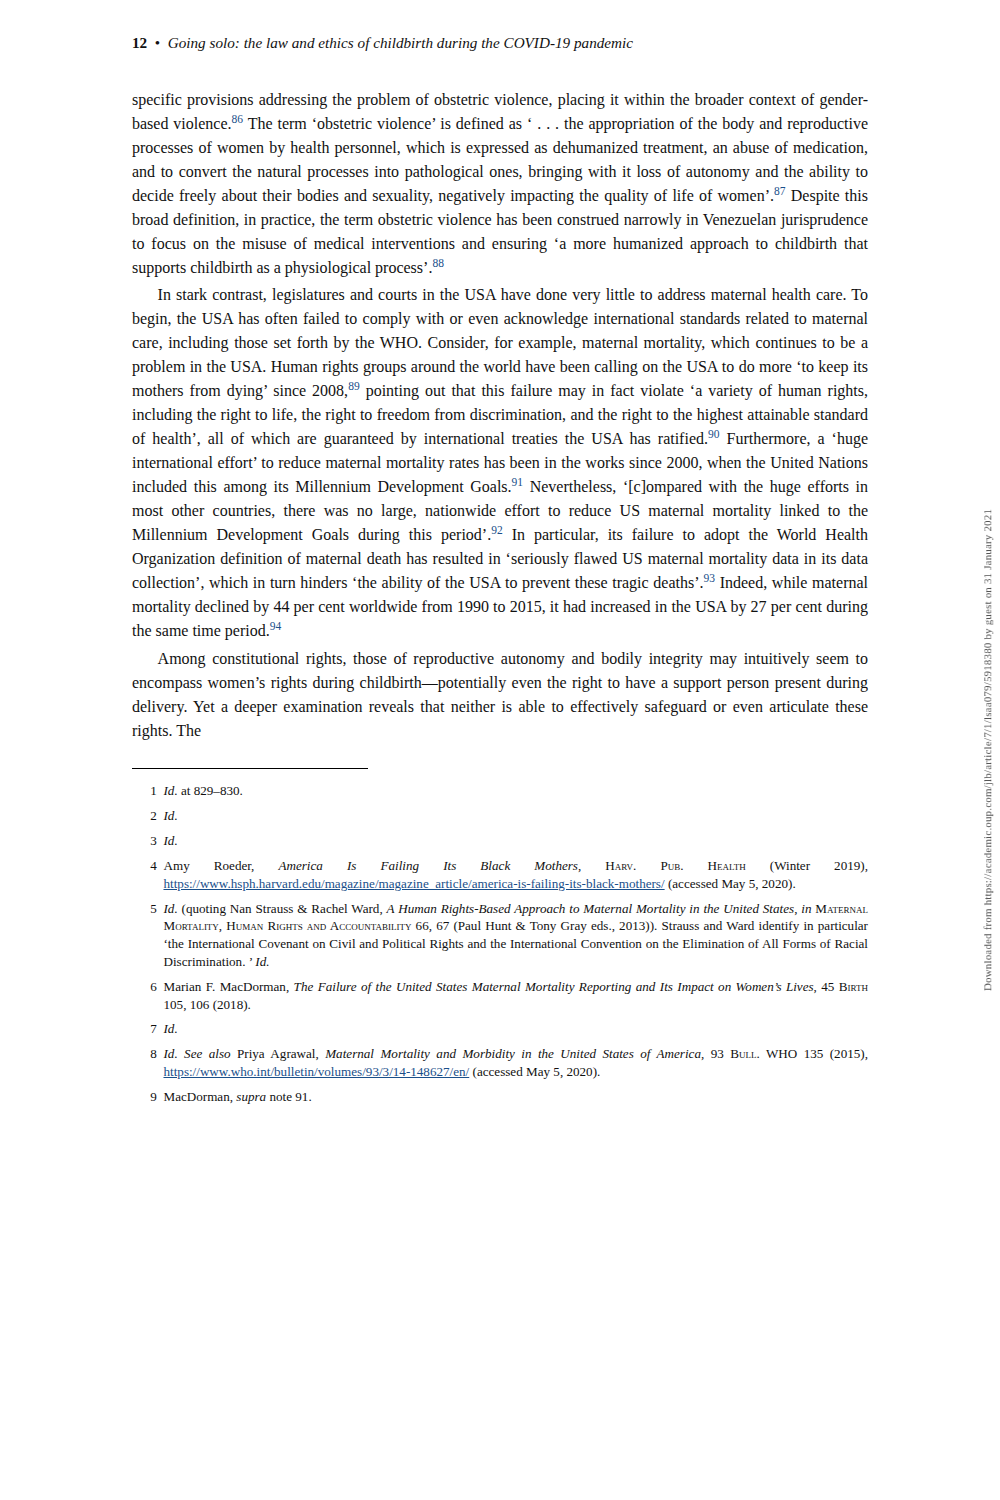Downloaded from https://academic.oup.com/jlb/article/7/1/lsaa079/5918380 by guest on 31 January 2021
12•Going solo: the law and ethics of childbirth during the COVID-19 pandemic
specific provisions addressing the problem of obstetric violence, placing it within the broader context of gender-based violence.86 The term ‘obstetric violence’ is defined as ‘ . . . the appropriation of the body and reproductive processes of women by health personnel, which is expressed as dehumanized treatment, an abuse of medication, and to convert the natural processes into pathological ones, bringing with it loss of autonomy and the ability to decide freely about their bodies and sexuality, negatively impacting the quality of life of women’.87 Despite this broad definition, in practice, the term obstetric violence has been construed narrowly in Venezuelan jurisprudence to focus on the misuse of medical interventions and ensuring ‘a more humanized approach to childbirth that supports childbirth as a physiological process’.88
In stark contrast, legislatures and courts in the USA have done very little to address maternal health care. To begin, the USA has often failed to comply with or even acknowledge international standards related to maternal care, including those set forth by the WHO. Consider, for example, maternal mortality, which continues to be a problem in the USA. Human rights groups around the world have been calling on the USA to do more ‘to keep its mothers from dying’ since 2008,89 pointing out that this failure may in fact violate ‘a variety of human rights, including the right to life, the right to freedom from discrimination, and the right to the highest attainable standard of health’, all of which are guaranteed by international treaties the USA has ratified.90 Furthermore, a ‘huge international effort’ to reduce maternal mortality rates has been in the works since 2000, when the United Nations included this among its Millennium Development Goals.91 Nevertheless, ‘[c]ompared with the huge efforts in most other countries, there was no large, nationwide effort to reduce US maternal mortality linked to the Millennium Development Goals during this period’.92 In particular, its failure to adopt the World Health Organization definition of maternal death has resulted in ‘seriously flawed US maternal mortality data in its data collection’, which in turn hinders ‘the ability of the USA to prevent these tragic deaths’.93 Indeed, while maternal mortality declined by 44 per cent worldwide from 1990 to 2015, it had increased in the USA by 27 per cent during the same time period.94
Among constitutional rights, those of reproductive autonomy and bodily integrity may intuitively seem to encompass women’s rights during childbirth—potentially even the right to have a support person present during delivery. Yet a deeper examination reveals that neither is able to effectively safeguard or even articulate these rights. The
Id. at 829–830.
Id.
Id.
Amy Roeder, America Is Failing Its Black Mothers, Harv. Pub. Health (Winter 2019), https://www.hsph.harvard.edu/magazine/magazine_article/america-is-failing-its-black-mothers/ (accessed May 5, 2020).
Id. (quoting Nan Strauss & Rachel Ward, A Human Rights-Based Approach to Maternal Mortality in the United States, in Maternal Mortality, Human Rights and Accountability 66, 67 (Paul Hunt & Tony Gray eds., 2013)). Strauss and Ward identify in particular ‘the International Covenant on Civil and Political Rights and the International Convention on the Elimination of All Forms of Racial Discrimination. ’ Id.
Marian F. MacDorman, The Failure of the United States Maternal Mortality Reporting and Its Impact on Women’s Lives, 45 Birth 105, 106 (2018).
Id.
Id. See also Priya Agrawal, Maternal Mortality and Morbidity in the United States of America, 93 Bull. WHO 135 (2015), https://www.who.int/bulletin/volumes/93/3/14-148627/en/ (accessed May 5, 2020).
MacDorman, supra note 91.